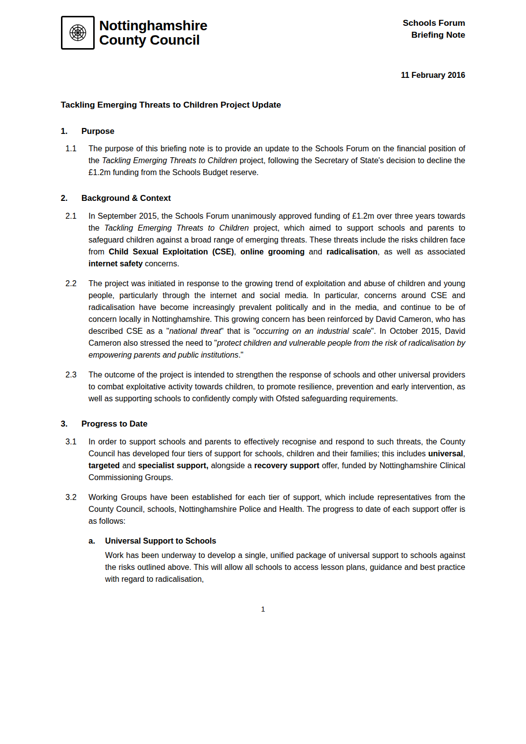Nottinghamshire
County Council
Schools Forum
Briefing Note
11 February 2016
Tackling Emerging Threats to Children Project Update
1. Purpose
1.1 The purpose of this briefing note is to provide an update to the Schools Forum on the financial position of the Tackling Emerging Threats to Children project, following the Secretary of State's decision to decline the £1.2m funding from the Schools Budget reserve.
2. Background & Context
2.1 In September 2015, the Schools Forum unanimously approved funding of £1.2m over three years towards the Tackling Emerging Threats to Children project, which aimed to support schools and parents to safeguard children against a broad range of emerging threats. These threats include the risks children face from Child Sexual Exploitation (CSE), online grooming and radicalisation, as well as associated internet safety concerns.
2.2 The project was initiated in response to the growing trend of exploitation and abuse of children and young people, particularly through the internet and social media. In particular, concerns around CSE and radicalisation have become increasingly prevalent politically and in the media, and continue to be of concern locally in Nottinghamshire. This growing concern has been reinforced by David Cameron, who has described CSE as a "national threat" that is "occurring on an industrial scale". In October 2015, David Cameron also stressed the need to "protect children and vulnerable people from the risk of radicalisation by empowering parents and public institutions."
2.3 The outcome of the project is intended to strengthen the response of schools and other universal providers to combat exploitative activity towards children, to promote resilience, prevention and early intervention, as well as supporting schools to confidently comply with Ofsted safeguarding requirements.
3. Progress to Date
3.1 In order to support schools and parents to effectively recognise and respond to such threats, the County Council has developed four tiers of support for schools, children and their families; this includes universal, targeted and specialist support, alongside a recovery support offer, funded by Nottinghamshire Clinical Commissioning Groups.
3.2 Working Groups have been established for each tier of support, which include representatives from the County Council, schools, Nottinghamshire Police and Health. The progress to date of each support offer is as follows:
a. Universal Support to Schools
Work has been underway to develop a single, unified package of universal support to schools against the risks outlined above. This will allow all schools to access lesson plans, guidance and best practice with regard to radicalisation,
1